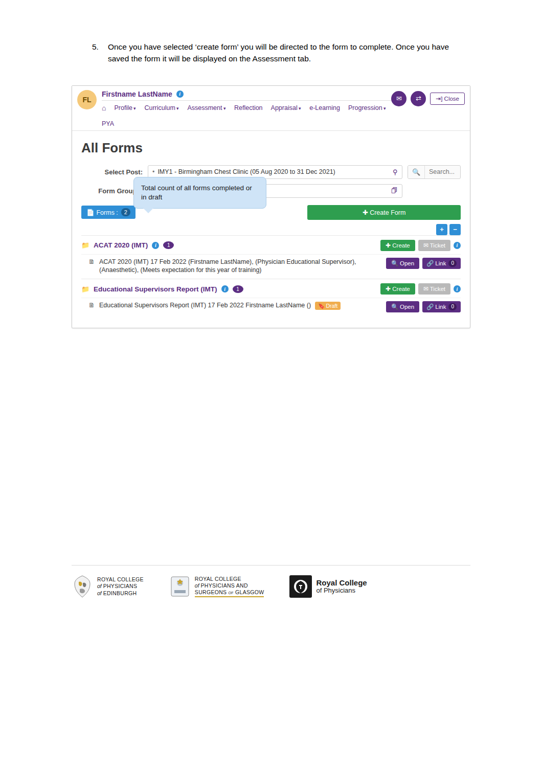5.
Once you have selected ‘create form’ you will be directed to the form to complete. Once you have saved the form it will be displayed on the Assessment tab.
FL
Firstname LastName i
⌂ Profile Curriculum Assessment Reflection Appraisal e-Learning Progression PYA
✉
⇄
⇥] Close
All Forms
Select Post:
• IMY1 - Birmingham Chest Clinic (05 Aug 2020 to 31 Dec 2021)
⚲
🔍
Form Groups:
• ✓ All 16 Items Selected
🗍
📄 Forms : 2
✚ Create Form
+
−
📁 ACAT 2020 (IMT) i 1
✚ Create
✉ Ticket
i
🗎
ACAT 2020 (IMT) 17 Feb 2022 (Firstname LastName), (Physician Educational Supervisor), (Anaesthetic), (Meets expectation for this year of training)
🔍 Open
🔗 Link 0
📁 Educational Supervisors Report (IMT) i 1
✚ Create
✉ Ticket
i
🗎
Educational Supervisors Report (IMT) 17 Feb 2022 Firstname LastName () 🔖 Draft
🔍 Open
🔗 Link 0
Total count of all forms completed or in draft
ROYAL COLLEGE
of PHYSICIANS
of EDINBURGH
ROYAL COLLEGE
of PHYSICIANS AND
SURGEONS of GLASGOW
Royal Collegeof Physicians